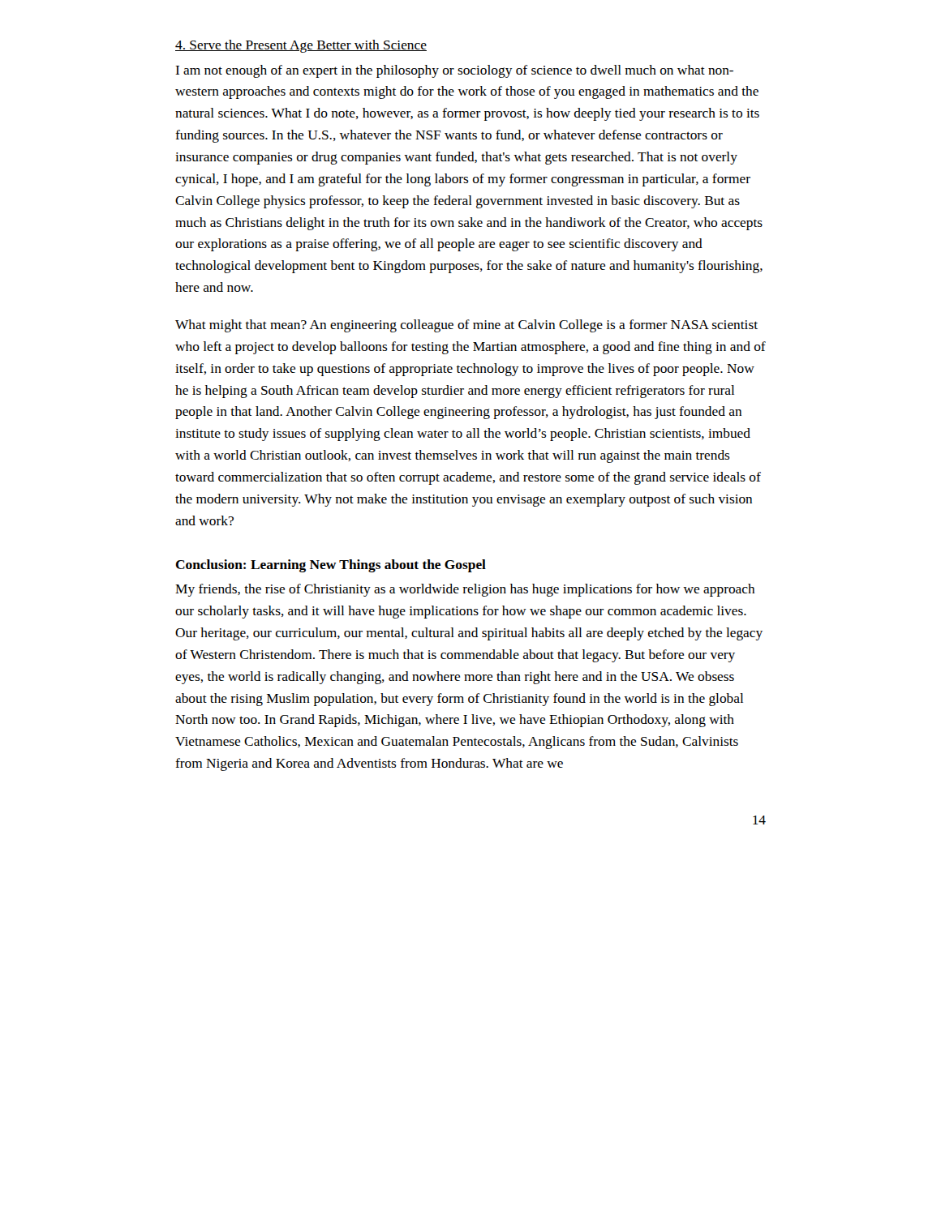4. Serve the Present Age Better with Science
I am not enough of an expert in the philosophy or sociology of science to dwell much on what non-western approaches and contexts might do for the work of those of you engaged in mathematics and the natural sciences. What I do note, however, as a former provost, is how deeply tied your research is to its funding sources. In the U.S., whatever the NSF wants to fund, or whatever defense contractors or insurance companies or drug companies want funded, that's what gets researched. That is not overly cynical, I hope, and I am grateful for the long labors of my former congressman in particular, a former Calvin College physics professor, to keep the federal government invested in basic discovery. But as much as Christians delight in the truth for its own sake and in the handiwork of the Creator, who accepts our explorations as a praise offering, we of all people are eager to see scientific discovery and technological development bent to Kingdom purposes, for the sake of nature and humanity's flourishing, here and now.
What might that mean? An engineering colleague of mine at Calvin College is a former NASA scientist who left a project to develop balloons for testing the Martian atmosphere, a good and fine thing in and of itself, in order to take up questions of appropriate technology to improve the lives of poor people. Now he is helping a South African team develop sturdier and more energy efficient refrigerators for rural people in that land. Another Calvin College engineering professor, a hydrologist, has just founded an institute to study issues of supplying clean water to all the world’s people. Christian scientists, imbued with a world Christian outlook, can invest themselves in work that will run against the main trends toward commercialization that so often corrupt academe, and restore some of the grand service ideals of the modern university. Why not make the institution you envisage an exemplary outpost of such vision and work?
Conclusion: Learning New Things about the Gospel
My friends, the rise of Christianity as a worldwide religion has huge implications for how we approach our scholarly tasks, and it will have huge implications for how we shape our common academic lives. Our heritage, our curriculum, our mental, cultural and spiritual habits all are deeply etched by the legacy of Western Christendom. There is much that is commendable about that legacy. But before our very eyes, the world is radically changing, and nowhere more than right here and in the USA. We obsess about the rising Muslim population, but every form of Christianity found in the world is in the global North now too. In Grand Rapids, Michigan, where I live, we have Ethiopian Orthodoxy, along with Vietnamese Catholics, Mexican and Guatemalan Pentecostals, Anglicans from the Sudan, Calvinists from Nigeria and Korea and Adventists from Honduras. What are we
14